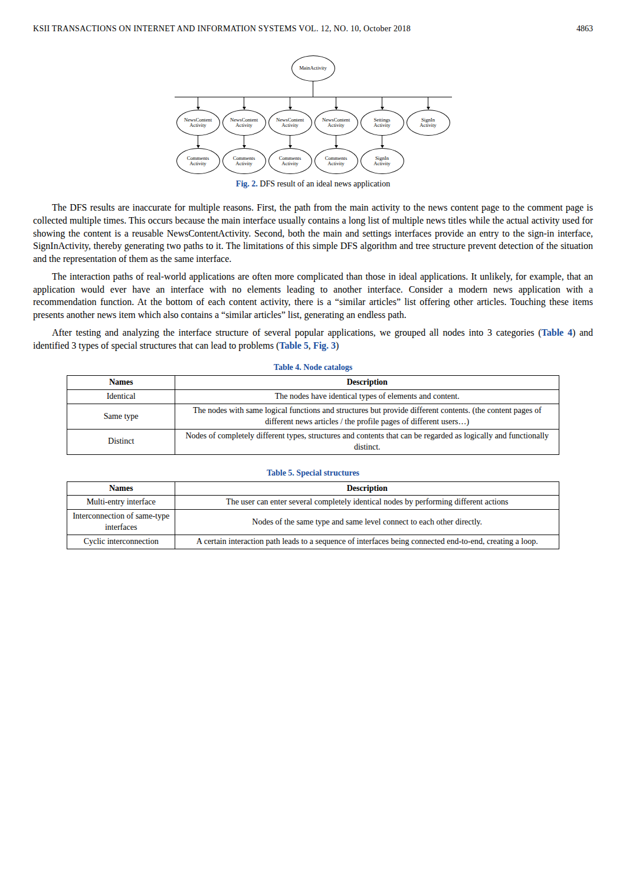KSII TRANSACTIONS ON INTERNET AND INFORMATION SYSTEMS VOL. 12, NO. 10, October 2018 4863
MainActivity
NewsContent
Activity
Comments
Activity
NewsContent
Activity
Comments
Activity
NewsContent
Activity
Comments
Activity
NewsContent
Activity
Comments
Activity
Settings
Activity
SignIn
Activity
SignIn
Activity
Fig. 2. DFS result of an ideal news application
The DFS results are inaccurate for multiple reasons. First, the path from the main activity to the news content page to the comment page is collected multiple times. This occurs because the main interface usually contains a long list of multiple news titles while the actual activity used for showing the content is a reusable NewsContentActivity. Second, both the main and settings interfaces provide an entry to the sign-in interface, SignInActivity, thereby generating two paths to it. The limitations of this simple DFS algorithm and tree structure prevent detection of the situation and the representation of them as the same interface.
The interaction paths of real-world applications are often more complicated than those in ideal applications. It unlikely, for example, that an application would ever have an interface with no elements leading to another interface. Consider a modern news application with a recommendation function. At the bottom of each content activity, there is a “similar articles” list offering other articles. Touching these items presents another news item which also contains a “similar articles” list, generating an endless path.
After testing and analyzing the interface structure of several popular applications, we grouped all nodes into 3 categories (Table 4) and identified 3 types of special structures that can lead to problems (Table 5, Fig. 3)
Table 4. Node catalogs
| Names | Description |
| --- | --- |
| Identical | The nodes have identical types of elements and content. |
| Same type | The nodes with same logical functions and structures but provide different contents. (the content pages of different news articles / the profile pages of different users…) |
| Distinct | Nodes of completely different types, structures and contents that can be regarded as logically and functionally distinct. |
Table 5. Special structures
| Names | Description |
| --- | --- |
| Multi-entry interface | The user can enter several completely identical nodes by performing different actions |
| Interconnection of same-type interfaces | Nodes of the same type and same level connect to each other directly. |
| Cyclic interconnection | A certain interaction path leads to a sequence of interfaces being connected end-to-end, creating a loop. |